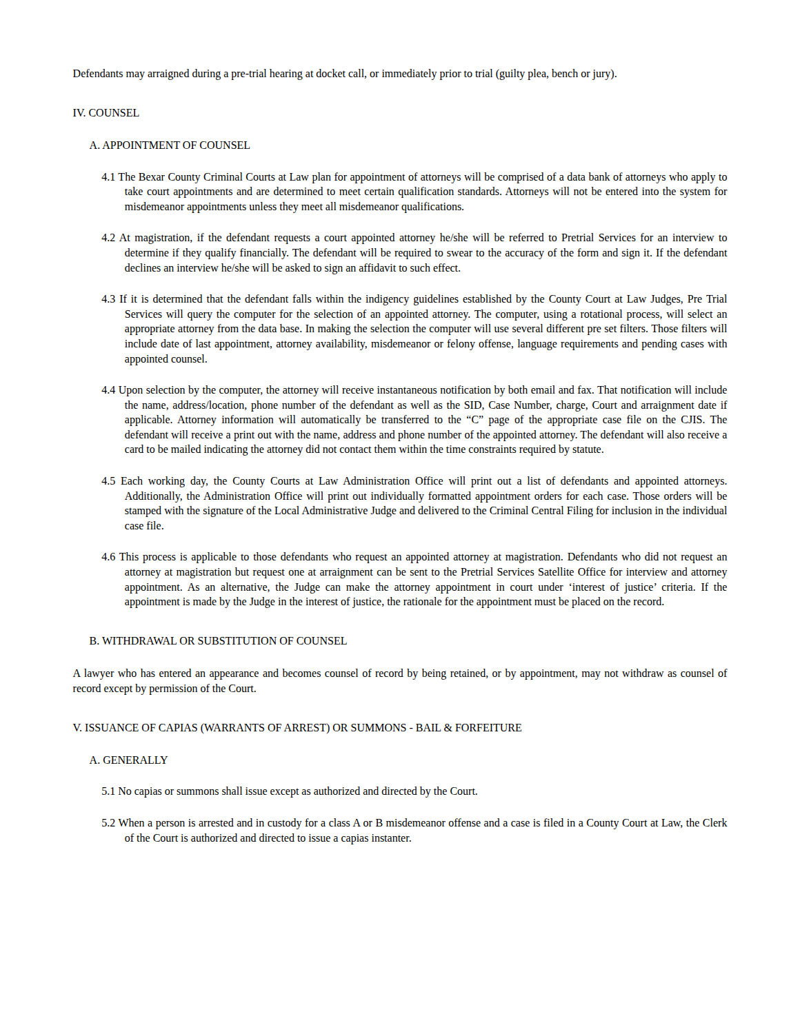Defendants may arraigned during a pre-trial hearing at docket call, or immediately prior to trial (guilty plea, bench or jury).
IV. COUNSEL
A. APPOINTMENT OF COUNSEL
4.1 The Bexar County Criminal Courts at Law plan for appointment of attorneys will be comprised of a data bank of attorneys who apply to take court appointments and are determined to meet certain qualification standards. Attorneys will not be entered into the system for misdemeanor appointments unless they meet all misdemeanor qualifications.
4.2 At magistration, if the defendant requests a court appointed attorney he/she will be referred to Pretrial Services for an interview to determine if they qualify financially. The defendant will be required to swear to the accuracy of the form and sign it. If the defendant declines an interview he/she will be asked to sign an affidavit to such effect.
4.3 If it is determined that the defendant falls within the indigency guidelines established by the County Court at Law Judges, Pre Trial Services will query the computer for the selection of an appointed attorney. The computer, using a rotational process, will select an appropriate attorney from the data base. In making the selection the computer will use several different pre set filters. Those filters will include date of last appointment, attorney availability, misdemeanor or felony offense, language requirements and pending cases with appointed counsel.
4.4 Upon selection by the computer, the attorney will receive instantaneous notification by both email and fax. That notification will include the name, address/location, phone number of the defendant as well as the SID, Case Number, charge, Court and arraignment date if applicable. Attorney information will automatically be transferred to the “C” page of the appropriate case file on the CJIS. The defendant will receive a print out with the name, address and phone number of the appointed attorney. The defendant will also receive a card to be mailed indicating the attorney did not contact them within the time constraints required by statute.
4.5 Each working day, the County Courts at Law Administration Office will print out a list of defendants and appointed attorneys. Additionally, the Administration Office will print out individually formatted appointment orders for each case. Those orders will be stamped with the signature of the Local Administrative Judge and delivered to the Criminal Central Filing for inclusion in the individual case file.
4.6 This process is applicable to those defendants who request an appointed attorney at magistration. Defendants who did not request an attorney at magistration but request one at arraignment can be sent to the Pretrial Services Satellite Office for interview and attorney appointment. As an alternative, the Judge can make the attorney appointment in court under ‘interest of justice’ criteria. If the appointment is made by the Judge in the interest of justice, the rationale for the appointment must be placed on the record.
B. WITHDRAWAL OR SUBSTITUTION OF COUNSEL
A lawyer who has entered an appearance and becomes counsel of record by being retained, or by appointment, may not withdraw as counsel of record except by permission of the Court.
V. ISSUANCE OF CAPIAS (WARRANTS OF ARREST) OR SUMMONS - BAIL & FORFEITURE
A. GENERALLY
5.1 No capias or summons shall issue except as authorized and directed by the Court.
5.2 When a person is arrested and in custody for a class A or B misdemeanor offense and a case is filed in a County Court at Law, the Clerk of the Court is authorized and directed to issue a capias instanter.